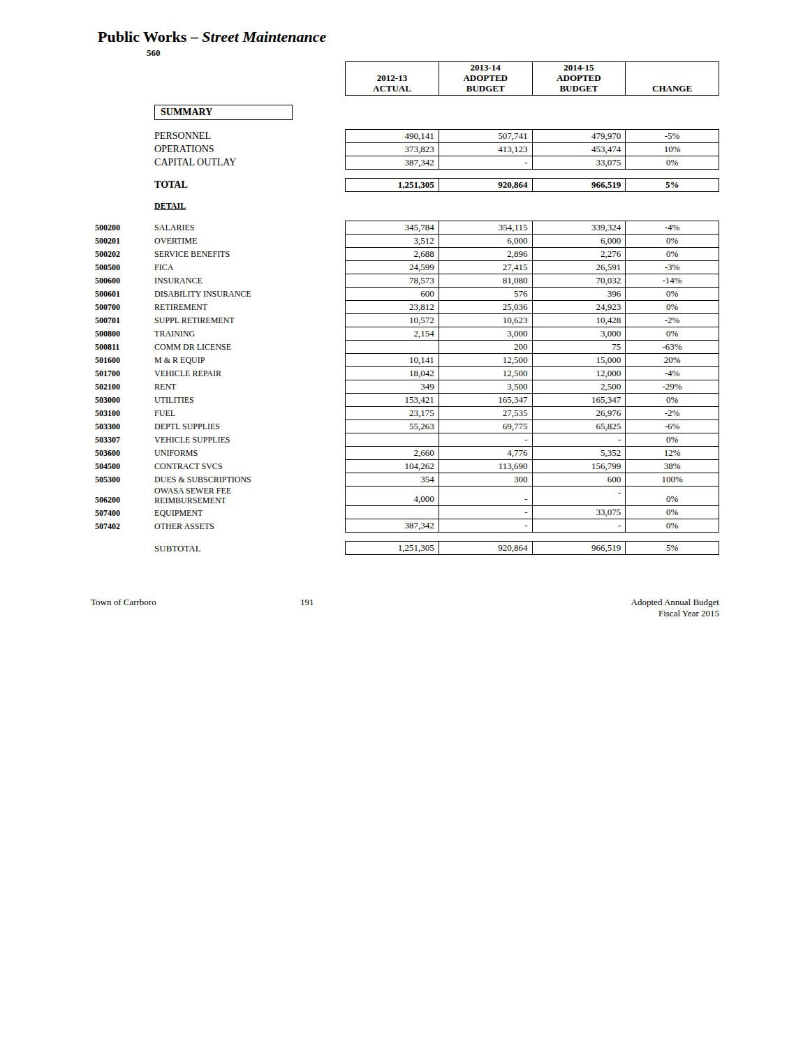Public Works – Street Maintenance
560
| | | 2012-13 ACTUAL | 2013-14 ADOPTED BUDGET | 2014-15 ADOPTED BUDGET | CHANGE |
| | SUMMARY | | | | |
| | PERSONNEL | 490,141 | 507,741 | 479,970 | -5% |
| | OPERATIONS | 373,823 | 413,123 | 453,474 | 10% |
| | CAPITAL OUTLAY | 387,342 | - | 33,075 | 0% |
| | TOTAL | 1,251,305 | 920,864 | 966,519 | 5% |
| | DETAIL | | | | |
| 500200 | SALARIES | 345,784 | 354,115 | 339,324 | -4% |
| 500201 | OVERTIME | 3,512 | 6,000 | 6,000 | 0% |
| 500202 | SERVICE BENEFITS | 2,688 | 2,896 | 2,276 | 0% |
| 500500 | FICA | 24,599 | 27,415 | 26,591 | -3% |
| 500600 | INSURANCE | 78,573 | 81,080 | 70,032 | -14% |
| 500601 | DISABILITY INSURANCE | 600 | 576 | 396 | 0% |
| 500700 | RETIREMENT | 23,812 | 25,036 | 24,923 | 0% |
| 500701 | SUPPL RETIREMENT | 10,572 | 10,623 | 10,428 | -2% |
| 500800 | TRAINING | 2,154 | 3,000 | 3,000 | 0% |
| 500811 | COMM DR LICENSE | | 200 | 75 | -63% |
| 501600 | M & R EQUIP | 10,141 | 12,500 | 15,000 | 20% |
| 501700 | VEHICLE REPAIR | 18,042 | 12,500 | 12,000 | -4% |
| 502100 | RENT | 349 | 3,500 | 2,500 | -29% |
| 503000 | UTILITIES | 153,421 | 165,347 | 165,347 | 0% |
| 503100 | FUEL | 23,175 | 27,535 | 26,976 | -2% |
| 503300 | DEPTL SUPPLIES | 55,263 | 69,775 | 65,825 | -6% |
| 503307 | VEHICLE SUPPLIES | | - | - | 0% |
| 503600 | UNIFORMS | 2,660 | 4,776 | 5,352 | 12% |
| 504500 | CONTRACT SVCS | 104,262 | 113,690 | 156,799 | 38% |
| 505300 | DUES & SUBSCRIPTIONS | 354 | 300 | 600 | 100% |
| 506200 | OWASA SEWER FEE REIMBURSEMENT | 4,000 | - | - | 0% |
| 507400 | EQUIPMENT | | - | 33,075 | 0% |
| 507402 | OTHER ASSETS | 387,342 | - | - | 0% |
| | SUBTOTAL | 1,251,305 | 920,864 | 966,519 | 5% |
Town of Carrboro
191
Adopted Annual Budget
Fiscal Year 2015